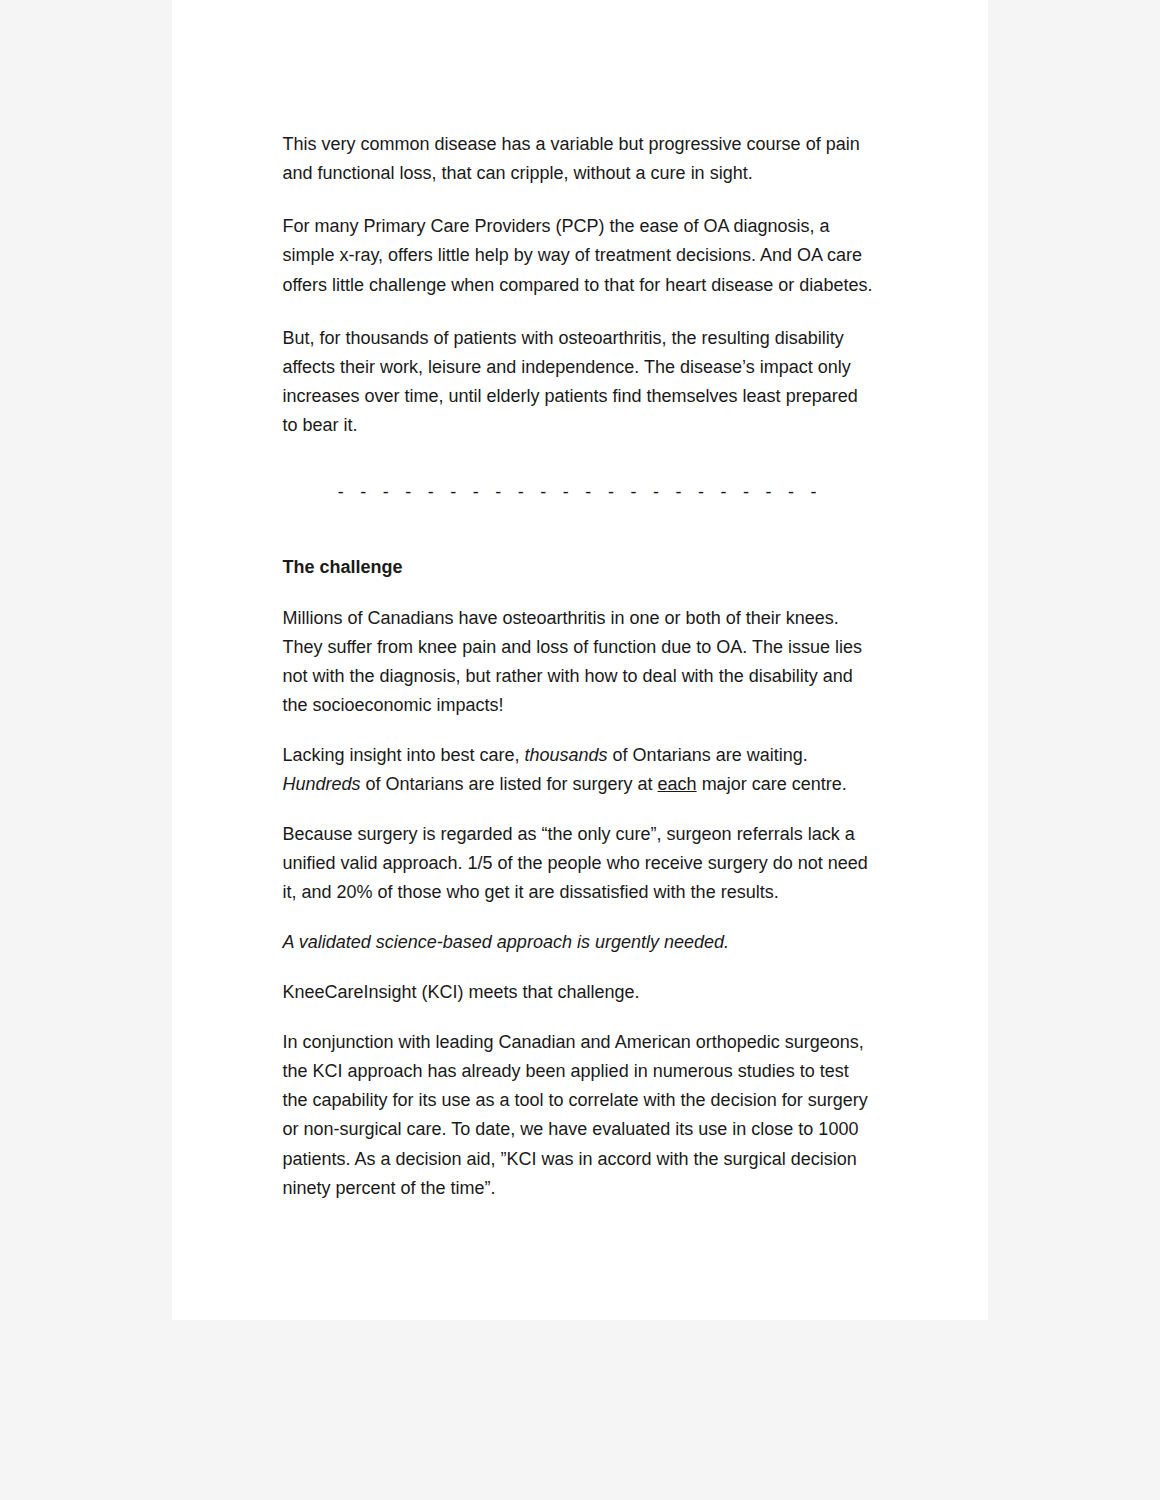This very common disease has a variable but progressive course of pain and functional loss, that can cripple, without a cure in sight.
For many Primary Care Providers (PCP) the ease of OA diagnosis, a simple x-ray, offers little help by way of treatment decisions. And OA care offers little challenge when compared to that for heart disease or diabetes.
But, for thousands of patients with osteoarthritis, the resulting disability affects their work, leisure and independence. The disease’s impact only increases over time, until elderly patients find themselves least prepared to bear it.
- - - - - - - - - - - - - - - - - - - - - -
The challenge
Millions of Canadians have osteoarthritis in one or both of their knees. They suffer from knee pain and loss of function due to OA. The issue lies not with the diagnosis, but rather with how to deal with the disability and the socioeconomic impacts!
Lacking insight into best care, thousands of Ontarians are waiting.
Hundreds of Ontarians are listed for surgery at each major care centre.
Because surgery is regarded as “the only cure”, surgeon referrals lack a unified valid approach. 1/5 of the people who receive surgery do not need it, and 20% of those who get it are dissatisfied with the results.
A validated science-based approach is urgently needed.
KneeCareInsight (KCI) meets that challenge.
In conjunction with leading Canadian and American orthopedic surgeons, the KCI approach has already been applied in numerous studies to test the capability for its use as a tool to correlate with the decision for surgery or non-surgical care. To date, we have evaluated its use in close to 1000 patients. As a decision aid, ”KCI was in accord with the surgical decision ninety percent of the time”.